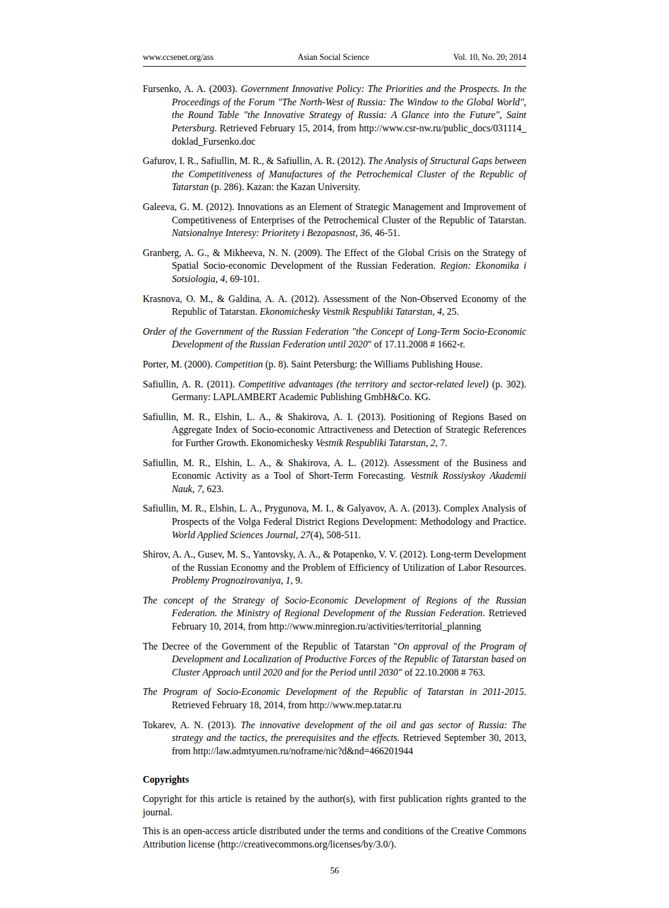www.ccsenet.org/ass Asian Social Science Vol. 10, No. 20; 2014
Fursenko, A. A. (2003). Government Innovative Policy: The Priorities and the Prospects. In the Proceedings of the Forum "The North-West of Russia: The Window to the Global World", the Round Table "the Innovative Strategy of Russia: A Glance into the Future", Saint Petersburg. Retrieved February 15, 2014, from http://www.csr-nw.ru/public_docs/031114_doklad_Fursenko.doc
Gafurov, I. R., Safiullin, M. R., & Safiullin, A. R. (2012). The Analysis of Structural Gaps between the Competitiveness of Manufactures of the Petrochemical Cluster of the Republic of Tatarstan (p. 286). Kazan: the Kazan University.
Galeeva, G. M. (2012). Innovations as an Element of Strategic Management and Improvement of Competitiveness of Enterprises of the Petrochemical Cluster of the Republic of Tatarstan. Natsionalnye Interesy: Prioritety i Bezopasnost, 36, 46-51.
Granberg, A. G., & Mikheeva, N. N. (2009). The Effect of the Global Crisis on the Strategy of Spatial Socio-economic Development of the Russian Federation. Region: Ekonomika i Sotsiologia, 4, 69-101.
Krasnova, O. M., & Galdina, A. A. (2012). Assessment of the Non-Observed Economy of the Republic of Tatarstan. Ekonomichesky Vestnik Respubliki Tatarstan, 4, 25.
Order of the Government of the Russian Federation "the Concept of Long-Term Socio-Economic Development of the Russian Federation until 2020" of 17.11.2008 # 1662-r.
Porter, M. (2000). Competition (p. 8). Saint Petersburg: the Williams Publishing House.
Safiullin, A. R. (2011). Competitive advantages (the territory and sector-related level) (p. 302). Germany: LAPLAMBERT Academic Publishing GmbH&Co. KG.
Safiullin, M. R., Elshin, L. A., & Shakirova, A. I. (2013). Positioning of Regions Based on Aggregate Index of Socio-economic Attractiveness and Detection of Strategic References for Further Growth. Ekonomichesky Vestnik Respubliki Tatarstan, 2, 7.
Safiullin, M. R., Elshin, L. A., & Shakirova, A. L. (2012). Assessment of the Business and Economic Activity as a Tool of Short-Term Forecasting. Vestnik Rossiyskoy Akademii Nauk, 7, 623.
Safiullin, M. R., Elshin, L. A., Prygunova, M. I., & Galyavov, A. A. (2013). Complex Analysis of Prospects of the Volga Federal District Regions Development: Methodology and Practice. World Applied Sciences Journal, 27(4), 508-511.
Shirov, A. A., Gusev, M. S., Yantovsky, A. A., & Potapenko, V. V. (2012). Long-term Development of the Russian Economy and the Problem of Efficiency of Utilization of Labor Resources. Problemy Prognozirovaniya, 1, 9.
The concept of the Strategy of Socio-Economic Development of Regions of the Russian Federation. the Ministry of Regional Development of the Russian Federation. Retrieved February 10, 2014, from http://www.minregion.ru/activities/territorial_planning
The Decree of the Government of the Republic of Tatarstan "On approval of the Program of Development and Localization of Productive Forces of the Republic of Tatarstan based on Cluster Approach until 2020 and for the Period until 2030" of 22.10.2008 # 763.
The Program of Socio-Economic Development of the Republic of Tatarstan in 2011-2015. Retrieved February 18, 2014, from http://www.mep.tatar.ru
Tokarev, A. N. (2013). The innovative development of the oil and gas sector of Russia: The strategy and the tactics, the prerequisites and the effects. Retrieved September 30, 2013, from http://law.admtyumen.ru/noframe/nic?d&nd=466201944
Copyrights
Copyright for this article is retained by the author(s), with first publication rights granted to the journal.
This is an open-access article distributed under the terms and conditions of the Creative Commons Attribution license (http://creativecommons.org/licenses/by/3.0/).
56